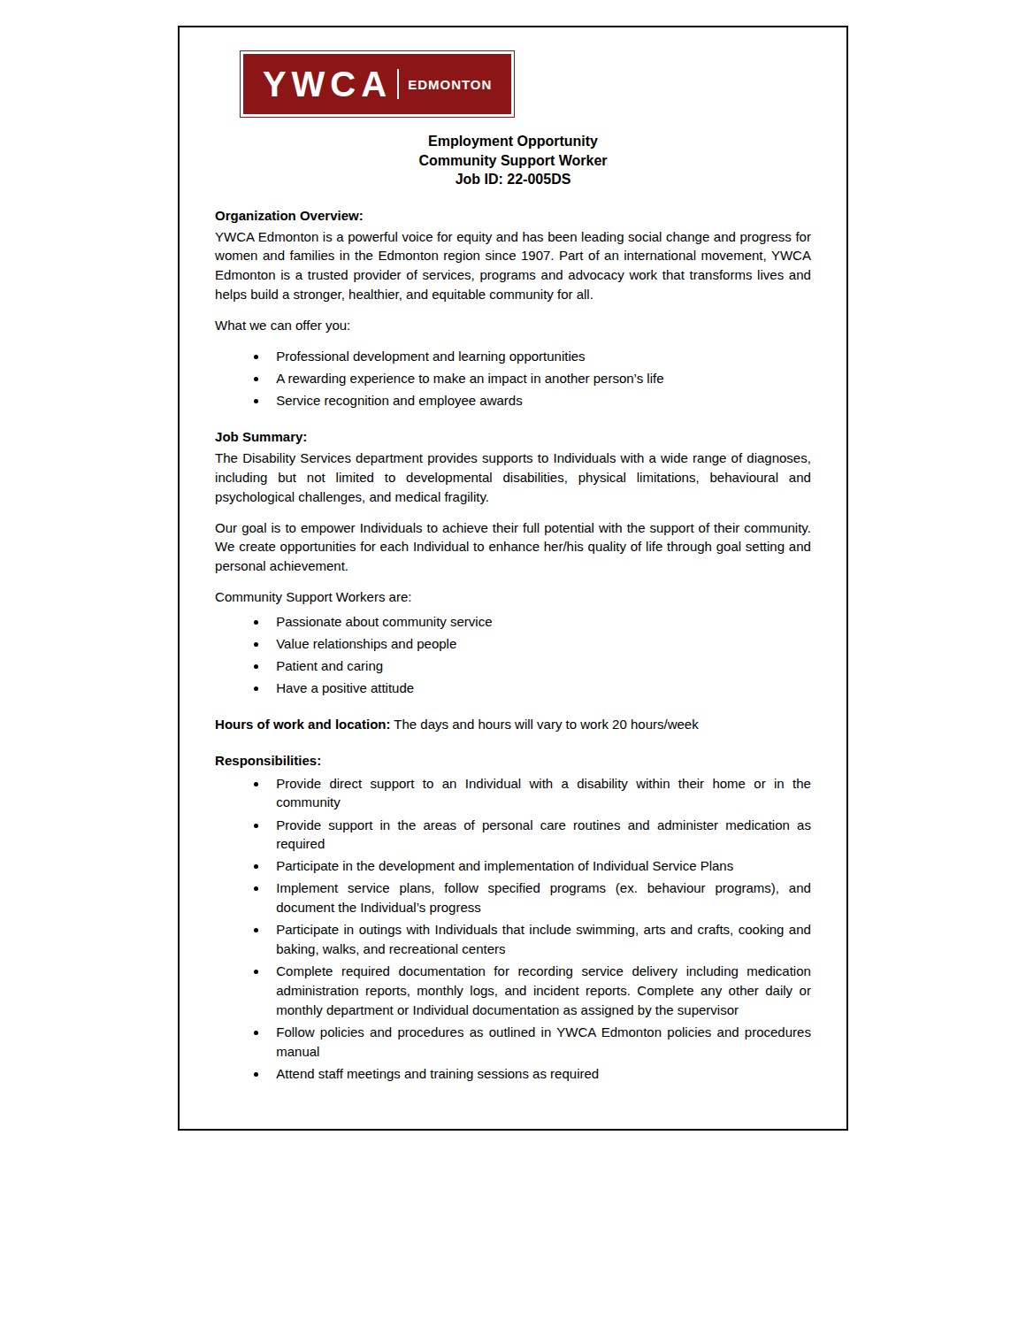YWCA EDMONTON
Employment Opportunity Community Support Worker Job ID: 22-005DS
Organization Overview:
YWCA Edmonton is a powerful voice for equity and has been leading social change and progress for women and families in the Edmonton region since 1907. Part of an international movement, YWCA Edmonton is a trusted provider of services, programs and advocacy work that transforms lives and helps build a stronger, healthier, and equitable community for all.
What we can offer you:
Professional development and learning opportunities
A rewarding experience to make an impact in another person’s life
Service recognition and employee awards
Job Summary:
The Disability Services department provides supports to Individuals with a wide range of diagnoses, including but not limited to developmental disabilities, physical limitations, behavioural and psychological challenges, and medical fragility.
Our goal is to empower Individuals to achieve their full potential with the support of their community. We create opportunities for each Individual to enhance her/his quality of life through goal setting and personal achievement.
Community Support Workers are:
Passionate about community service
Value relationships and people
Patient and caring
Have a positive attitude
Hours of work and location: The days and hours will vary to work 20 hours/week
Responsibilities:
Provide direct support to an Individual with a disability within their home or in the community
Provide support in the areas of personal care routines and administer medication as required
Participate in the development and implementation of Individual Service Plans
Implement service plans, follow specified programs (ex. behaviour programs), and document the Individual’s progress
Participate in outings with Individuals that include swimming, arts and crafts, cooking and baking, walks, and recreational centers
Complete required documentation for recording service delivery including medication administration reports, monthly logs, and incident reports. Complete any other daily or monthly department or Individual documentation as assigned by the supervisor
Follow policies and procedures as outlined in YWCA Edmonton policies and procedures manual
Attend staff meetings and training sessions as required